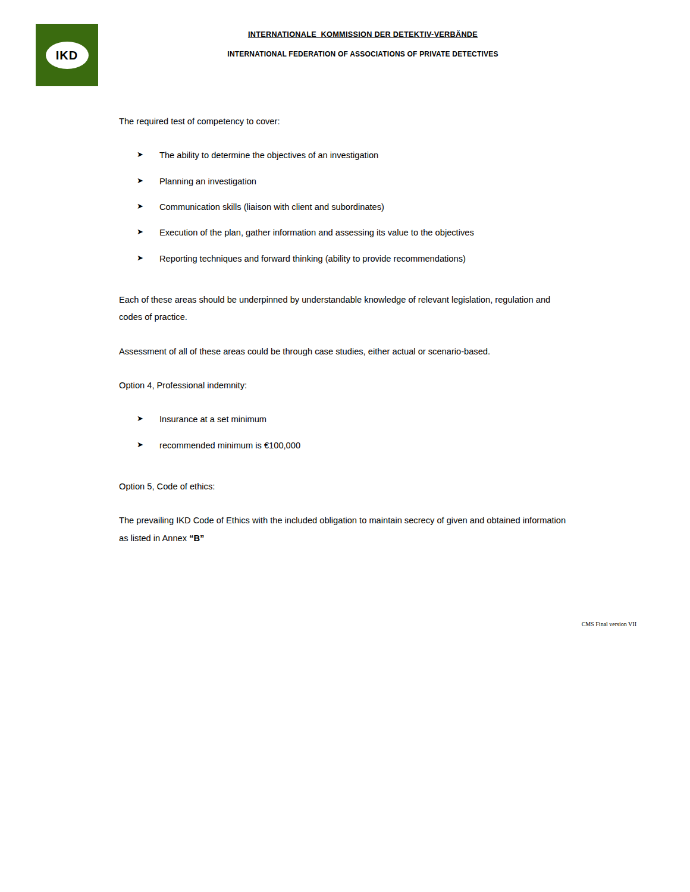IKD
INTERNATIONALE KOMMISSION DER DETEKTIV-VERBÄNDE
INTERNATIONAL FEDERATION OF ASSOCIATIONS OF PRIVATE DETECTIVES
The required test of competency to cover:
The ability to determine the objectives of an investigation
Planning an investigation
Communication skills (liaison with client and subordinates)
Execution of the plan, gather information and assessing its value to the objectives
Reporting techniques and forward thinking (ability to provide recommendations)
Each of these areas should be underpinned by understandable knowledge of relevant legislation, regulation and codes of practice.
Assessment of all of these areas could be through case studies, either actual or scenario-based.
Option 4, Professional indemnity:
Insurance at a set minimum
recommended minimum is €100,000
Option 5, Code of ethics:
The prevailing IKD Code of Ethics with the included obligation to maintain secrecy of given and obtained information as listed in Annex “B”
CMS Final version VII